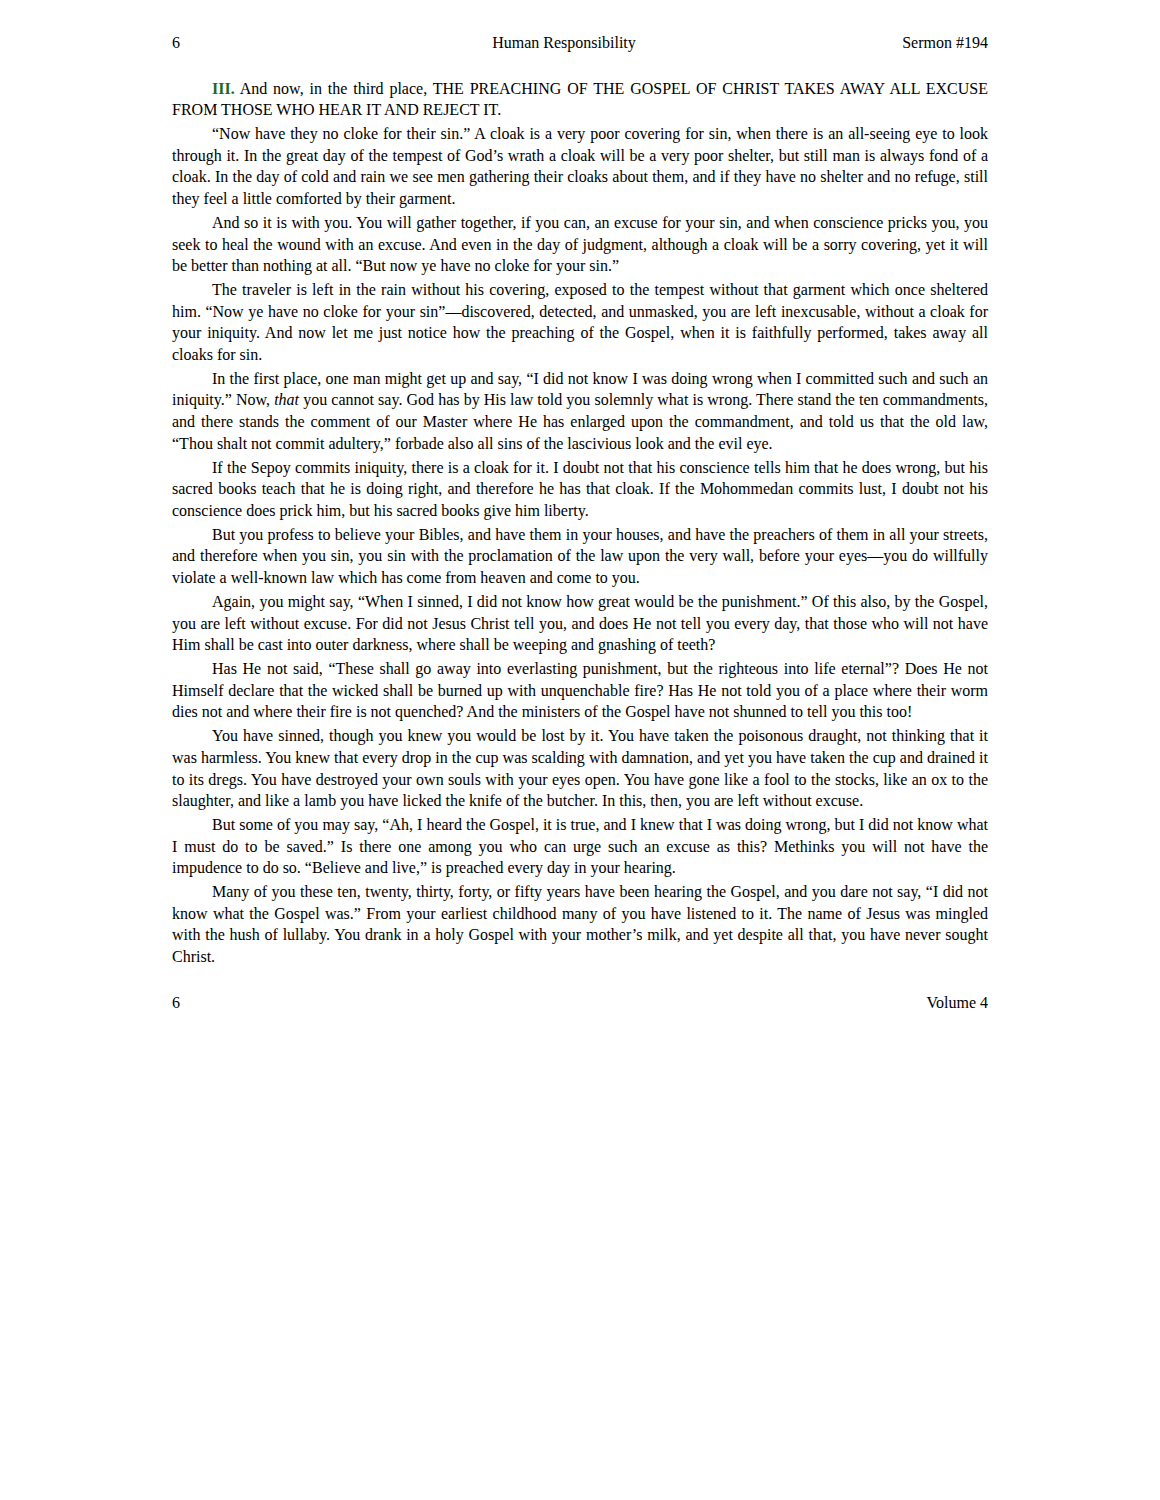6
Human Responsibility
Sermon #194
III. And now, in the third place, THE PREACHING OF THE GOSPEL OF CHRIST TAKES AWAY ALL EXCUSE FROM THOSE WHO HEAR IT AND REJECT IT.
“Now have they no cloke for their sin.” A cloak is a very poor covering for sin, when there is an all-seeing eye to look through it. In the great day of the tempest of God’s wrath a cloak will be a very poor shelter, but still man is always fond of a cloak. In the day of cold and rain we see men gathering their cloaks about them, and if they have no shelter and no refuge, still they feel a little comforted by their garment.
And so it is with you. You will gather together, if you can, an excuse for your sin, and when conscience pricks you, you seek to heal the wound with an excuse. And even in the day of judgment, although a cloak will be a sorry covering, yet it will be better than nothing at all. “But now ye have no cloke for your sin.”
The traveler is left in the rain without his covering, exposed to the tempest without that garment which once sheltered him. “Now ye have no cloke for your sin”—discovered, detected, and unmasked, you are left inexcusable, without a cloak for your iniquity. And now let me just notice how the preaching of the Gospel, when it is faithfully performed, takes away all cloaks for sin.
In the first place, one man might get up and say, “I did not know I was doing wrong when I committed such and such an iniquity.” Now, that you cannot say. God has by His law told you solemnly what is wrong. There stand the ten commandments, and there stands the comment of our Master where He has enlarged upon the commandment, and told us that the old law, “Thou shalt not commit adultery,” forbade also all sins of the lascivious look and the evil eye.
If the Sepoy commits iniquity, there is a cloak for it. I doubt not that his conscience tells him that he does wrong, but his sacred books teach that he is doing right, and therefore he has that cloak. If the Mohommedan commits lust, I doubt not his conscience does prick him, but his sacred books give him liberty.
But you profess to believe your Bibles, and have them in your houses, and have the preachers of them in all your streets, and therefore when you sin, you sin with the proclamation of the law upon the very wall, before your eyes—you do willfully violate a well-known law which has come from heaven and come to you.
Again, you might say, “When I sinned, I did not know how great would be the punishment.” Of this also, by the Gospel, you are left without excuse. For did not Jesus Christ tell you, and does He not tell you every day, that those who will not have Him shall be cast into outer darkness, where shall be weeping and gnashing of teeth?
Has He not said, “These shall go away into everlasting punishment, but the righteous into life eternal”? Does He not Himself declare that the wicked shall be burned up with unquenchable fire? Has He not told you of a place where their worm dies not and where their fire is not quenched? And the ministers of the Gospel have not shunned to tell you this too!
You have sinned, though you knew you would be lost by it. You have taken the poisonous draught, not thinking that it was harmless. You knew that every drop in the cup was scalding with damnation, and yet you have taken the cup and drained it to its dregs. You have destroyed your own souls with your eyes open. You have gone like a fool to the stocks, like an ox to the slaughter, and like a lamb you have licked the knife of the butcher. In this, then, you are left without excuse.
But some of you may say, “Ah, I heard the Gospel, it is true, and I knew that I was doing wrong, but I did not know what I must do to be saved.” Is there one among you who can urge such an excuse as this? Methinks you will not have the impudence to do so. “Believe and live,” is preached every day in your hearing.
Many of you these ten, twenty, thirty, forty, or fifty years have been hearing the Gospel, and you dare not say, “I did not know what the Gospel was.” From your earliest childhood many of you have listened to it. The name of Jesus was mingled with the hush of lullaby. You drank in a holy Gospel with your mother’s milk, and yet despite all that, you have never sought Christ.
6
Volume 4